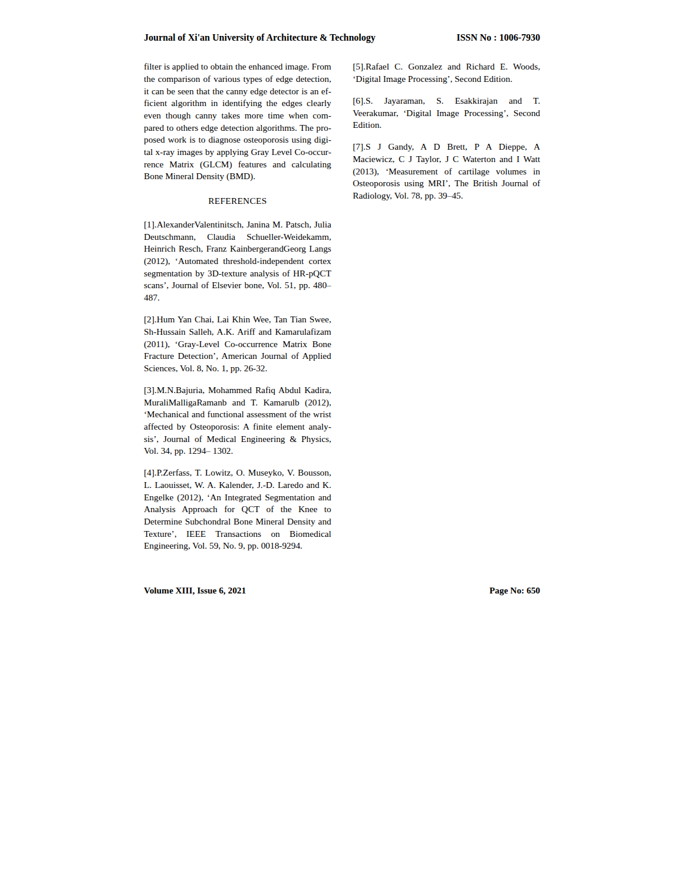Journal of Xi'an University of Architecture & Technology
ISSN No : 1006-7930
filter is applied to obtain the enhanced image. From the comparison of various types of edge detection, it can be seen that the canny edge detector is an efficient algorithm in identifying the edges clearly even though canny takes more time when compared to others edge detection algorithms. The proposed work is to diagnose osteoporosis using digital x-ray images by applying Gray Level Co-occurrence Matrix (GLCM) features and calculating Bone Mineral Density (BMD).
REFERENCES
[1].AlexanderValentinitsch, Janina M. Patsch, Julia Deutschmann, Claudia Schueller-Weidekamm, Heinrich Resch, Franz KainbergerandGeorg Langs (2012), ‘Automated threshold-independent cortex segmentation by 3D-texture analysis of HR-pQCT scans’, Journal of Elsevier bone, Vol. 51, pp. 480–487.
[2].Hum Yan Chai, Lai Khin Wee, Tan Tian Swee, Sh-Hussain Salleh, A.K. Ariff and Kamarulafizam (2011), ‘Gray-Level Co-occurrence Matrix Bone Fracture Detection’, American Journal of Applied Sciences, Vol. 8, No. 1, pp. 26-32.
[3].M.N.Bajuria, Mohammed Rafiq Abdul Kadira, MuraliMalligaRamanb and T. Kamarulb (2012), ‘Mechanical and functional assessment of the wrist affected by Osteoporosis: A finite element analysis’, Journal of Medical Engineering & Physics, Vol. 34, pp. 1294– 1302.
[4].P.Zerfass, T. Lowitz, O. Museyko, V. Bousson, L. Laouisset, W. A. Kalender, J.-D. Laredo and K. Engelke (2012), ‘An Integrated Segmentation and Analysis Approach for QCT of the Knee to Determine Subchondral Bone Mineral Density and Texture’, IEEE Transactions on Biomedical Engineering, Vol. 59, No. 9, pp. 0018-9294.
[5].Rafael C. Gonzalez and Richard E. Woods, ‘Digital Image Processing’, Second Edition.
[6].S. Jayaraman, S. Esakkirajan and T. Veerakumar, ‘Digital Image Processing’, Second Edition.
[7].S J Gandy, A D Brett, P A Dieppe, A Maciewicz, C J Taylor, J C Waterton and I Watt (2013), ‘Measurement of cartilage volumes in Osteoporosis using MRI’, The British Journal of Radiology, Vol. 78, pp. 39–45.
Volume XIII, Issue 6, 2021
Page No: 650